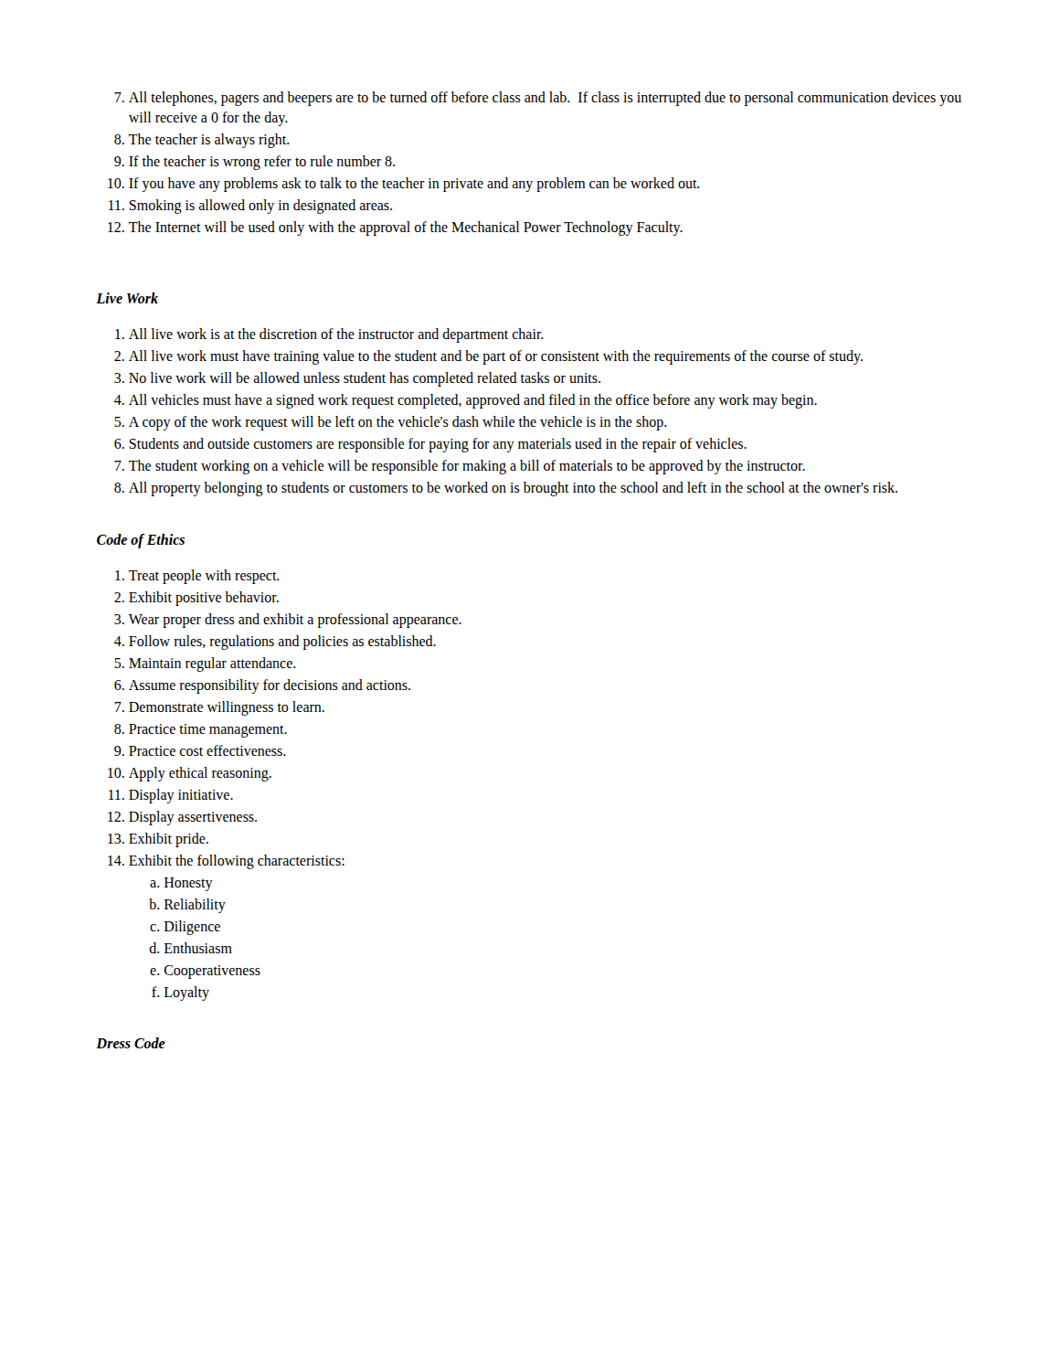All telephones, pagers and beepers are to be turned off before class and lab. If class is interrupted due to personal communication devices you will receive a 0 for the day.
The teacher is always right.
If the teacher is wrong refer to rule number 8.
If you have any problems ask to talk to the teacher in private and any problem can be worked out.
Smoking is allowed only in designated areas.
The Internet will be used only with the approval of the Mechanical Power Technology Faculty.
Live Work
All live work is at the discretion of the instructor and department chair.
All live work must have training value to the student and be part of or consistent with the requirements of the course of study.
No live work will be allowed unless student has completed related tasks or units.
All vehicles must have a signed work request completed, approved and filed in the office before any work may begin.
A copy of the work request will be left on the vehicle's dash while the vehicle is in the shop.
Students and outside customers are responsible for paying for any materials used in the repair of vehicles.
The student working on a vehicle will be responsible for making a bill of materials to be approved by the instructor.
All property belonging to students or customers to be worked on is brought into the school and left in the school at the owner's risk.
Code of Ethics
Treat people with respect.
Exhibit positive behavior.
Wear proper dress and exhibit a professional appearance.
Follow rules, regulations and policies as established.
Maintain regular attendance.
Assume responsibility for decisions and actions.
Demonstrate willingness to learn.
Practice time management.
Practice cost effectiveness.
Apply ethical reasoning.
Display initiative.
Display assertiveness.
Exhibit pride.
Exhibit the following characteristics:
Honesty
Reliability
Diligence
Enthusiasm
Cooperativeness
Loyalty
Dress Code